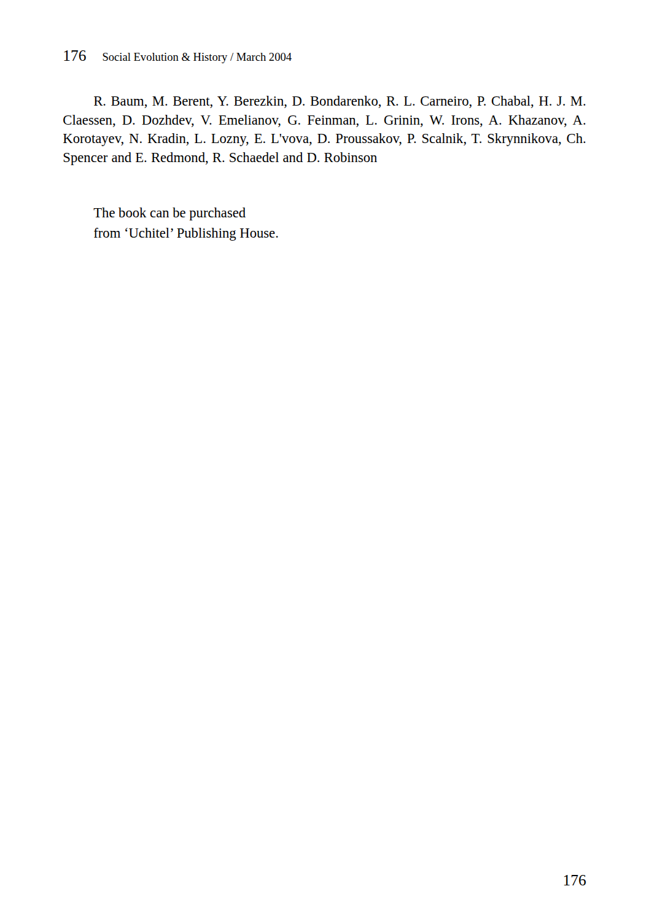176 Social Evolution & History / March 2004
R. Baum, M. Berent, Y. Berezkin, D. Bondarenko, R. L. Carneiro, P. Chabal, H. J. M. Claessen, D. Dozhdev, V. Emelianov, G. Feinman, L. Grinin, W. Irons, A. Khazanov, A. Korotayev, N. Kradin, L. Lozny, E. L'vova, D. Proussakov, P. Scalnik, T. Skrynnikova, Ch. Spencer and E. Redmond, R. Schaedel and D. Robinson
The book can be purchased
from ‘Uchitel’ Publishing House.
176